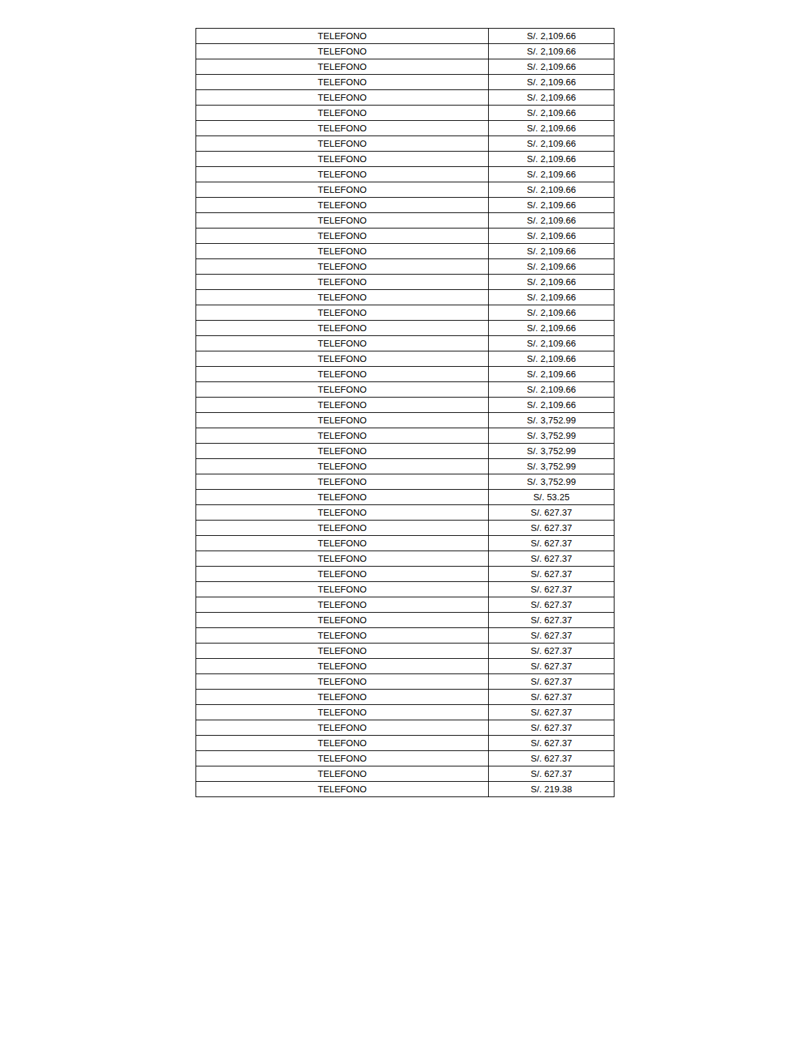| TELEFONO | S/. 2,109.66 |
| TELEFONO | S/. 2,109.66 |
| TELEFONO | S/. 2,109.66 |
| TELEFONO | S/. 2,109.66 |
| TELEFONO | S/. 2,109.66 |
| TELEFONO | S/. 2,109.66 |
| TELEFONO | S/. 2,109.66 |
| TELEFONO | S/. 2,109.66 |
| TELEFONO | S/. 2,109.66 |
| TELEFONO | S/. 2,109.66 |
| TELEFONO | S/. 2,109.66 |
| TELEFONO | S/. 2,109.66 |
| TELEFONO | S/. 2,109.66 |
| TELEFONO | S/. 2,109.66 |
| TELEFONO | S/. 2,109.66 |
| TELEFONO | S/. 2,109.66 |
| TELEFONO | S/. 2,109.66 |
| TELEFONO | S/. 2,109.66 |
| TELEFONO | S/. 2,109.66 |
| TELEFONO | S/. 2,109.66 |
| TELEFONO | S/. 2,109.66 |
| TELEFONO | S/. 2,109.66 |
| TELEFONO | S/. 2,109.66 |
| TELEFONO | S/. 2,109.66 |
| TELEFONO | S/. 2,109.66 |
| TELEFONO | S/. 3,752.99 |
| TELEFONO | S/. 3,752.99 |
| TELEFONO | S/. 3,752.99 |
| TELEFONO | S/. 3,752.99 |
| TELEFONO | S/. 3,752.99 |
| TELEFONO | S/. 53.25 |
| TELEFONO | S/. 627.37 |
| TELEFONO | S/. 627.37 |
| TELEFONO | S/. 627.37 |
| TELEFONO | S/. 627.37 |
| TELEFONO | S/. 627.37 |
| TELEFONO | S/. 627.37 |
| TELEFONO | S/. 627.37 |
| TELEFONO | S/. 627.37 |
| TELEFONO | S/. 627.37 |
| TELEFONO | S/. 627.37 |
| TELEFONO | S/. 627.37 |
| TELEFONO | S/. 627.37 |
| TELEFONO | S/. 627.37 |
| TELEFONO | S/. 627.37 |
| TELEFONO | S/. 627.37 |
| TELEFONO | S/. 627.37 |
| TELEFONO | S/. 627.37 |
| TELEFONO | S/. 627.37 |
| TELEFONO | S/. 219.38 |